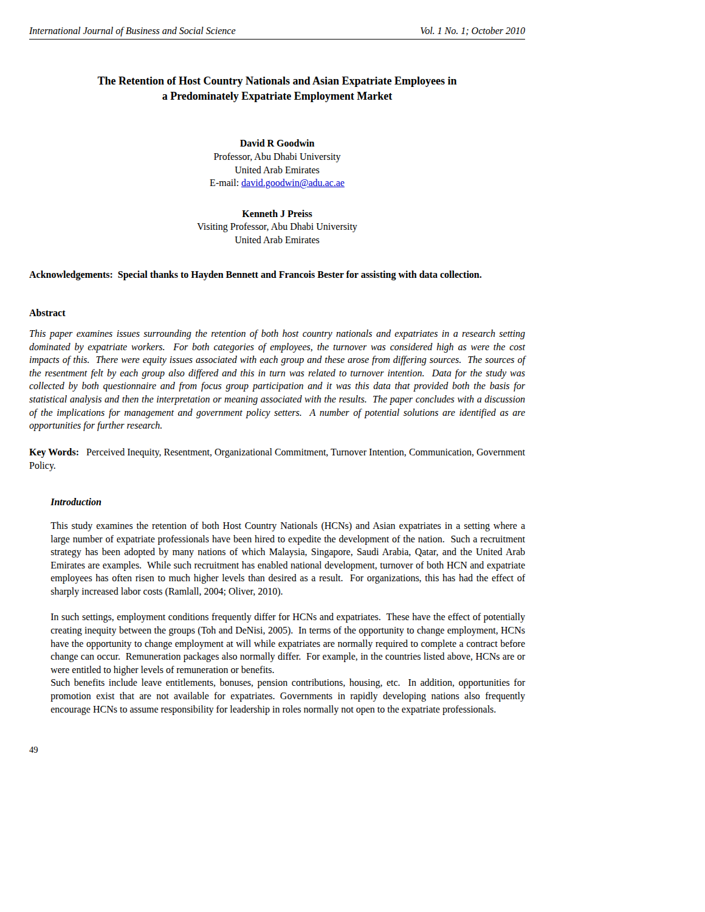International Journal of Business and Social Science Vol. 1 No. 1; October 2010
The Retention of Host Country Nationals and Asian Expatriate Employees in
a Predominately Expatriate Employment Market
David R Goodwin
Professor, Abu Dhabi University
United Arab Emirates
E-mail: david.goodwin@adu.ac.ae
Kenneth J Preiss
Visiting Professor, Abu Dhabi University
United Arab Emirates
Acknowledgements: Special thanks to Hayden Bennett and Francois Bester for assisting with data collection.
Abstract
This paper examines issues surrounding the retention of both host country nationals and expatriates in a research setting dominated by expatriate workers. For both categories of employees, the turnover was considered high as were the cost impacts of this. There were equity issues associated with each group and these arose from differing sources. The sources of the resentment felt by each group also differed and this in turn was related to turnover intention. Data for the study was collected by both questionnaire and from focus group participation and it was this data that provided both the basis for statistical analysis and then the interpretation or meaning associated with the results. The paper concludes with a discussion of the implications for management and government policy setters. A number of potential solutions are identified as are opportunities for further research.
Key Words: Perceived Inequity, Resentment, Organizational Commitment, Turnover Intention, Communication, Government Policy.
Introduction
This study examines the retention of both Host Country Nationals (HCNs) and Asian expatriates in a setting where a large number of expatriate professionals have been hired to expedite the development of the nation. Such a recruitment strategy has been adopted by many nations of which Malaysia, Singapore, Saudi Arabia, Qatar, and the United Arab Emirates are examples. While such recruitment has enabled national development, turnover of both HCN and expatriate employees has often risen to much higher levels than desired as a result. For organizations, this has had the effect of sharply increased labor costs (Ramlall, 2004; Oliver, 2010).
In such settings, employment conditions frequently differ for HCNs and expatriates. These have the effect of potentially creating inequity between the groups (Toh and DeNisi, 2005). In terms of the opportunity to change employment, HCNs have the opportunity to change employment at will while expatriates are normally required to complete a contract before change can occur. Remuneration packages also normally differ. For example, in the countries listed above, HCNs are or were entitled to higher levels of remuneration or benefits.
Such benefits include leave entitlements, bonuses, pension contributions, housing, etc. In addition, opportunities for promotion exist that are not available for expatriates. Governments in rapidly developing nations also frequently encourage HCNs to assume responsibility for leadership in roles normally not open to the expatriate professionals.
49